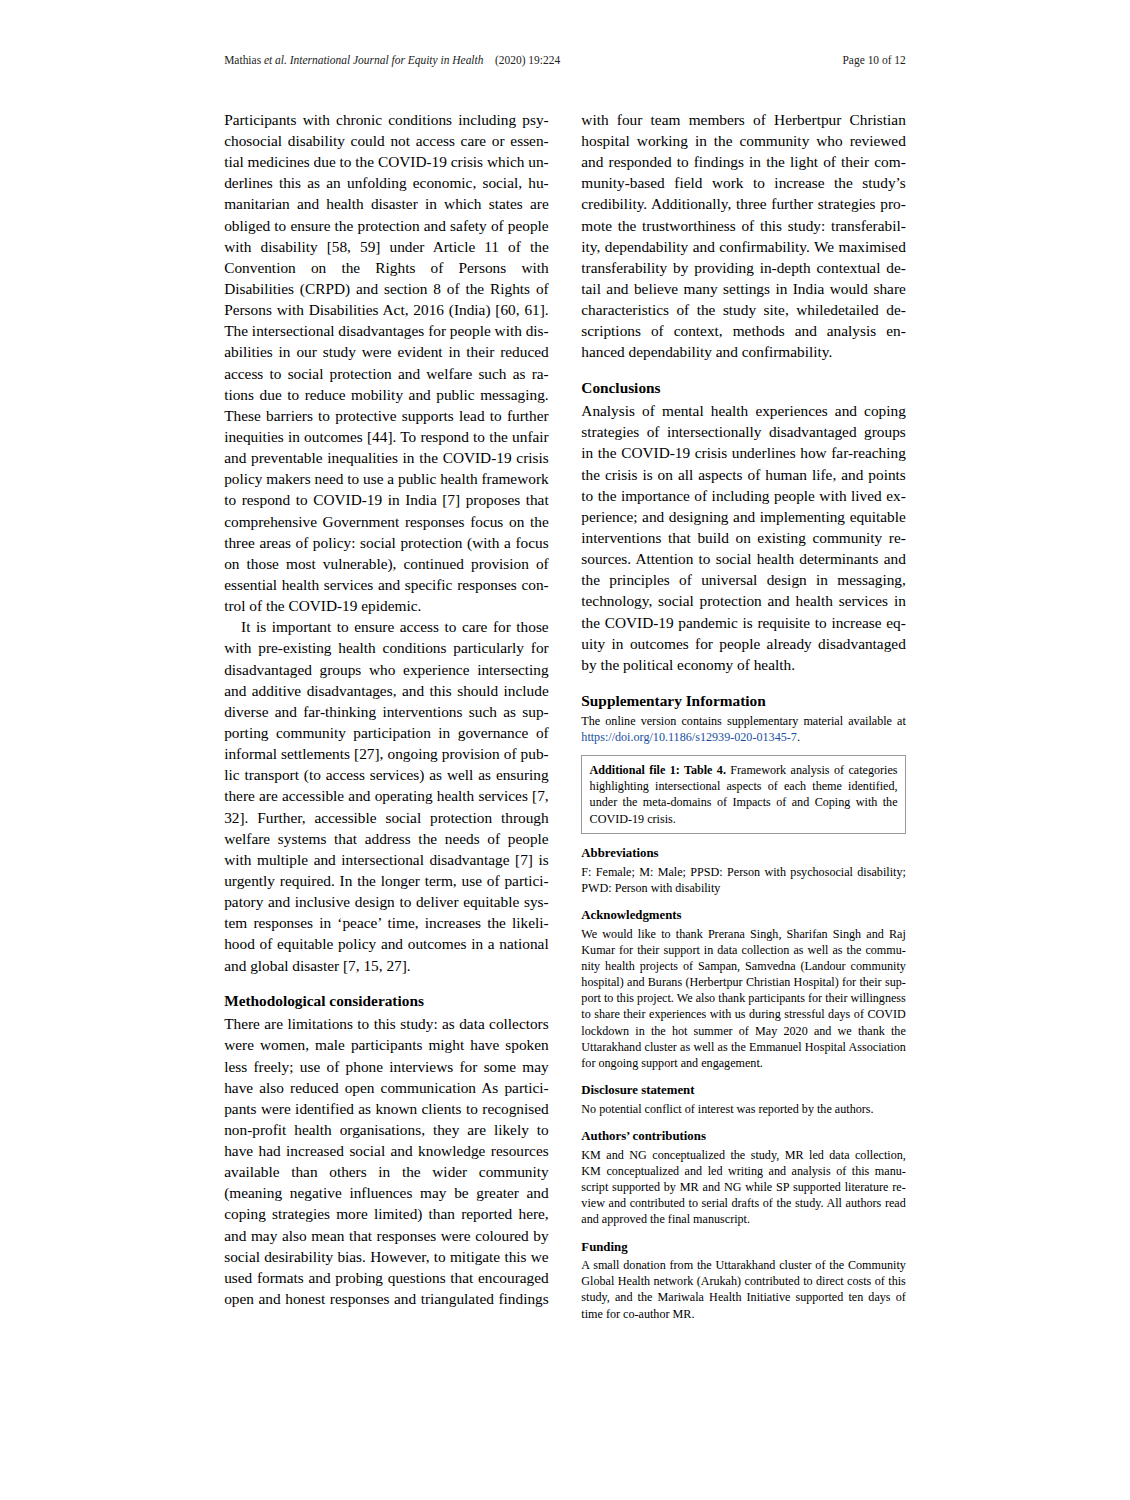Mathias et al. International Journal for Equity in Health (2020) 19:224
Page 10 of 12
Participants with chronic conditions including psychosocial disability could not access care or essential medicines due to the COVID-19 crisis which underlines this as an unfolding economic, social, humanitarian and health disaster in which states are obliged to ensure the protection and safety of people with disability [58, 59] under Article 11 of the Convention on the Rights of Persons with Disabilities (CRPD) and section 8 of the Rights of Persons with Disabilities Act, 2016 (India) [60, 61]. The intersectional disadvantages for people with disabilities in our study were evident in their reduced access to social protection and welfare such as rations due to reduce mobility and public messaging. These barriers to protective supports lead to further inequities in outcomes [44]. To respond to the unfair and preventable inequalities in the COVID-19 crisis policy makers need to use a public health framework to respond to COVID-19 in India [7] proposes that comprehensive Government responses focus on the three areas of policy: social protection (with a focus on those most vulnerable), continued provision of essential health services and specific responses control of the COVID-19 epidemic.
It is important to ensure access to care for those with pre-existing health conditions particularly for disadvantaged groups who experience intersecting and additive disadvantages, and this should include diverse and far-thinking interventions such as supporting community participation in governance of informal settlements [27], ongoing provision of public transport (to access services) as well as ensuring there are accessible and operating health services [7, 32]. Further, accessible social protection through welfare systems that address the needs of people with multiple and intersectional disadvantage [7] is urgently required. In the longer term, use of participatory and inclusive design to deliver equitable system responses in ‘peace’ time, increases the likelihood of equitable policy and outcomes in a national and global disaster [7, 15, 27].
Methodological considerations
There are limitations to this study: as data collectors were women, male participants might have spoken less freely; use of phone interviews for some may have also reduced open communication As participants were identified as known clients to recognised non-profit health organisations, they are likely to have had increased social and knowledge resources available than others in the wider community (meaning negative influences may be greater and coping strategies more limited) than reported here, and may also mean that responses were coloured by social desirability bias. However, to mitigate this we used formats and probing questions that encouraged open and honest responses and triangulated findings with four team members of Herbertpur Christian hospital working in the community who reviewed and responded to findings in the light of their community-based field work to increase the study’s credibility. Additionally, three further strategies promote the trustworthiness of this study: transferability, dependability and confirmability. We maximised transferability by providing in-depth contextual detail and believe many settings in India would share characteristics of the study site, whiledetailed descriptions of context, methods and analysis enhanced dependability and confirmability.
Conclusions
Analysis of mental health experiences and coping strategies of intersectionally disadvantaged groups in the COVID-19 crisis underlines how far-reaching the crisis is on all aspects of human life, and points to the importance of including people with lived experience; and designing and implementing equitable interventions that build on existing community resources. Attention to social health determinants and the principles of universal design in messaging, technology, social protection and health services in the COVID-19 pandemic is requisite to increase equity in outcomes for people already disadvantaged by the political economy of health.
Supplementary Information
The online version contains supplementary material available at https://doi.org/10.1186/s12939-020-01345-7.
Additional file 1: Table 4. Framework analysis of categories highlighting intersectional aspects of each theme identified, under the meta-domains of Impacts of and Coping with the COVID-19 crisis.
Abbreviations
F: Female; M: Male; PPSD: Person with psychosocial disability; PWD: Person with disability
Acknowledgments
We would like to thank Prerana Singh, Sharifan Singh and Raj Kumar for their support in data collection as well as the community health projects of Sampan, Samvedna (Landour community hospital) and Burans (Herbertpur Christian Hospital) for their support to this project. We also thank participants for their willingness to share their experiences with us during stressful days of COVID lockdown in the hot summer of May 2020 and we thank the Uttarakhand cluster as well as the Emmanuel Hospital Association for ongoing support and engagement.
Disclosure statement
No potential conflict of interest was reported by the authors.
Authors’ contributions
KM and NG conceptualized the study, MR led data collection, KM conceptualized and led writing and analysis of this manuscript supported by MR and NG while SP supported literature review and contributed to serial drafts of the study. All authors read and approved the final manuscript.
Funding
A small donation from the Uttarakhand cluster of the Community Global Health network (Arukah) contributed to direct costs of this study, and the Mariwala Health Initiative supported ten days of time for co-author MR.